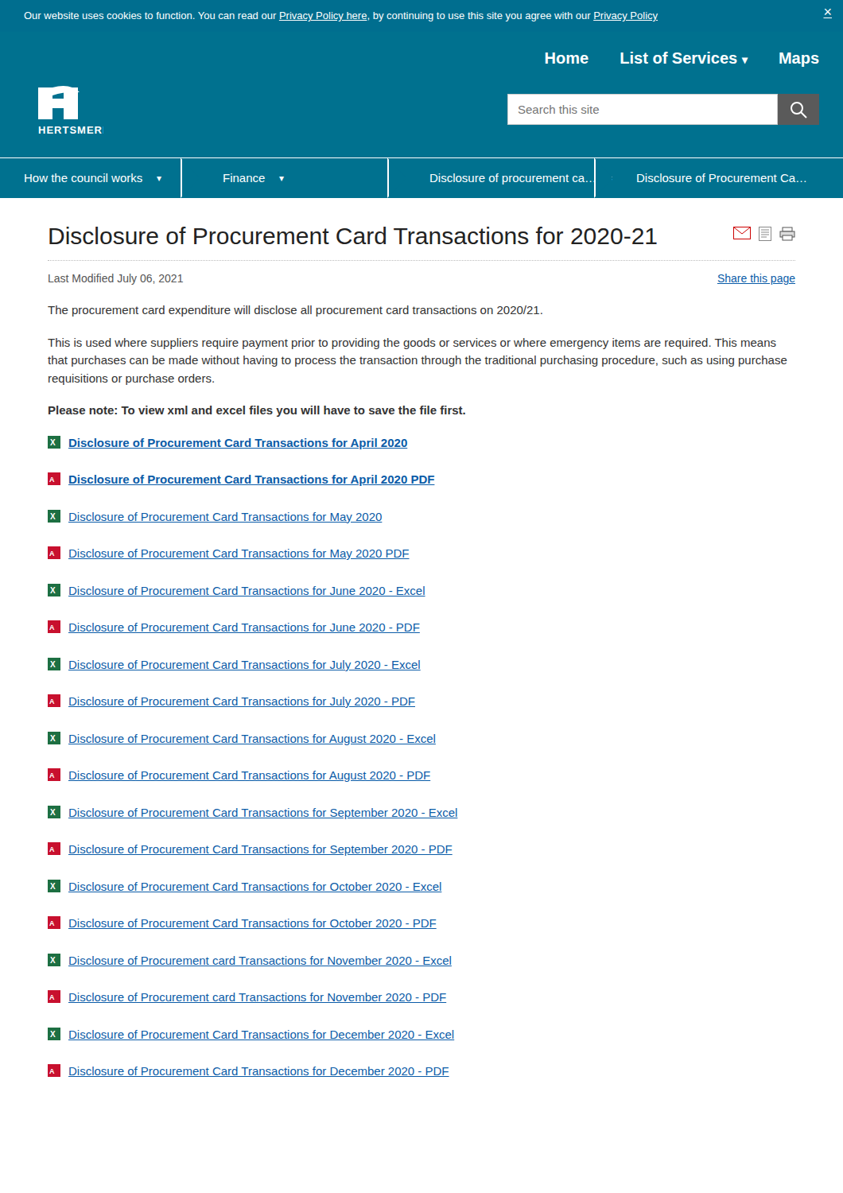Our website uses cookies to function. You can read our Privacy Policy here, by continuing to use this site you agree with our Privacy Policy ×
Home List of Services ▾ Maps
HERTSMERE
How the council works ▾
Finance ▾
Disclosure of procurement ca… ▾
Disclosure of Procurement Ca…
Disclosure of Procurement Card Transactions for 2020-21
Last Modified July 06, 2021 Share this page
The procurement card expenditure will disclose all procurement card transactions on 2020/21.
This is used where suppliers require payment prior to providing the goods or services or where emergency items are required. This means that purchases can be made without having to process the transaction through the traditional purchasing procedure, such as using purchase requisitions or purchase orders.
Please note: To view xml and excel files you will have to save the file first.
X Disclosure of Procurement Card Transactions for April 2020
A Disclosure of Procurement Card Transactions for April 2020 PDF
X Disclosure of Procurement Card Transactions for May 2020
A Disclosure of Procurement Card Transactions for May 2020 PDF
X Disclosure of Procurement Card Transactions for June 2020 - Excel
A Disclosure of Procurement Card Transactions for June 2020 - PDF
X Disclosure of Procurement Card Transactions for July 2020 - Excel
A Disclosure of Procurement Card Transactions for July 2020 - PDF
X Disclosure of Procurement Card Transactions for August 2020 - Excel
A Disclosure of Procurement Card Transactions for August 2020 - PDF
X Disclosure of Procurement Card Transactions for September 2020 - Excel
A Disclosure of Procurement Card Transactions for September 2020 - PDF
X Disclosure of Procurement Card Transactions for October 2020 - Excel
A Disclosure of Procurement Card Transactions for October 2020 - PDF
X Disclosure of Procurement card Transactions for November 2020 - Excel
A Disclosure of Procurement card Transactions for November 2020 - PDF
X Disclosure of Procurement Card Transactions for December 2020 - Excel
A Disclosure of Procurement Card Transactions for December 2020 - PDF